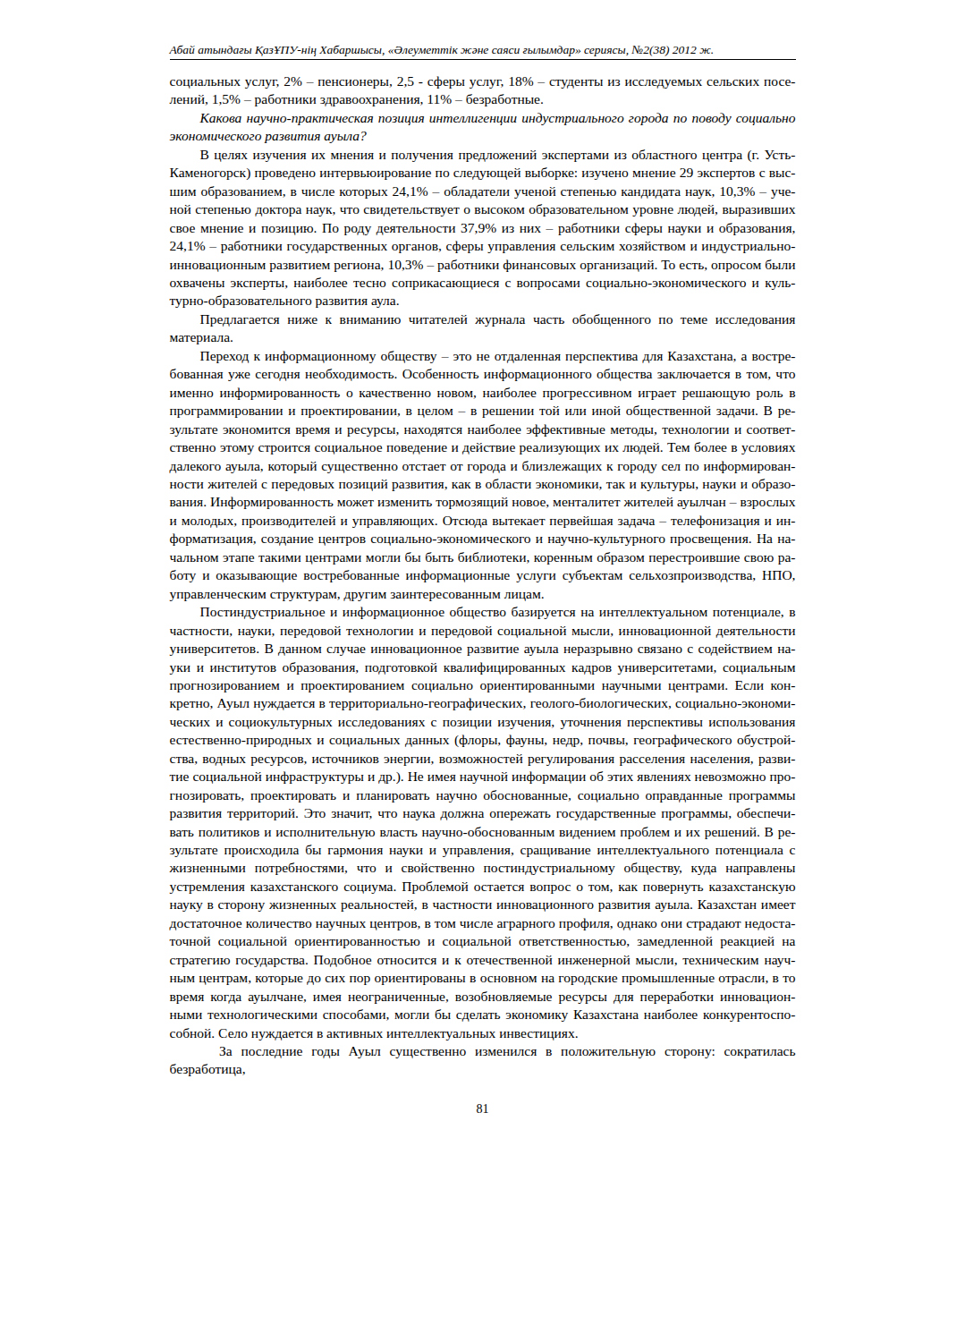Абай атындағы ҚазҰПУ-нің Хабаршысы, «Әлеуметтік және саяси ғылымдар» сериясы, №2(38) 2012 ж.
социальных услуг, 2% – пенсионеры, 2,5 - сферы услуг, 18% – студенты из исследуемых сельских поселений, 1,5% – работники здравоохранения, 11% – безработные.
Какова научно-практическая позиция интеллигенции индустриального города по поводу социально экономического развития ауыла?
В целях изучения их мнения и получения предложений экспертами из областного центра (г. Усть-Каменогорск) проведено интервьюирование по следующей выборке: изучено мнение 29 экспертов с высшим образованием, в числе которых 24,1% – обладатели ученой степенью кандидата наук, 10,3% – ученой степенью доктора наук, что свидетельствует о высоком образовательном уровне людей, выразивших свое мнение и позицию. По роду деятельности 37,9% из них – работники сферы науки и образования, 24,1% – работники государственных органов, сферы управления сельским хозяйством и индустриально-инновационным развитием региона, 10,3% – работники финансовых организаций. То есть, опросом были охвачены эксперты, наиболее тесно соприкасающиеся с вопросами социально-экономического и культурно-образовательного развития аула.
Предлагается ниже к вниманию читателей журнала часть обобщенного по теме исследования материала.
Переход к информационному обществу – это не отдаленная перспектива для Казахстана, а востребованная уже сегодня необходимость. Особенность информационного общества заключается в том, что именно информированность о качественно новом, наиболее прогрессивном играет решающую роль в программировании и проектировании, в целом – в решении той или иной общественной задачи. В результате экономится время и ресурсы, находятся наиболее эффективные методы, технологии и соответственно этому строится социальное поведение и действие реализующих их людей. Тем более в условиях далекого ауыла, который существенно отстает от города и близлежащих к городу сел по информированности жителей с передовых позиций развития, как в области экономики, так и культуры, науки и образования. Информированность может изменить тормозящий новое, менталитет жителей ауылчан – взрослых и молодых, производителей и управляющих. Отсюда вытекает первейшая задача – телефонизация и информатизация, создание центров социально-экономического и научно-культурного просвещения. На начальном этапе такими центрами могли бы быть библиотеки, коренным образом перестроившие свою работу и оказывающие востребованные информационные услуги субъектам сельхозпроизводства, НПО, управленческим структурам, другим заинтересованным лицам.
Постиндустриальное и информационное общество базируется на интеллектуальном потенциале, в частности, науки, передовой технологии и передовой социальной мысли, инновационной деятельности университетов. В данном случае инновационное развитие ауыла неразрывно связано с содействием науки и институтов образования, подготовкой квалифицированных кадров университетами, социальным прогнозированием и проектированием социально ориентированными научными центрами. Если конкретно, Ауыл нуждается в территориально-географических, геолого-биологических, социально-экономических и социокультурных исследованиях с позиции изучения, уточнения перспективы использования естественно-природных и социальных данных (флоры, фауны, недр, почвы, географического обустройства, водных ресурсов, источников энергии, возможностей регулирования расселения населения, развитие социальной инфраструктуры и др.). Не имея научной информации об этих явлениях невозможно прогнозировать, проектировать и планировать научно обоснованные, социально оправданные программы развития территорий. Это значит, что наука должна опережать государственные программы, обеспечивать политиков и исполнительную власть научно-обоснованным видением проблем и их решений. В результате происходила бы гармония науки и управления, сращивание интеллектуального потенциала с жизненными потребностями, что и свойственно постиндустриальному обществу, куда направлены устремления казахстанского социума. Проблемой остается вопрос о том, как повернуть казахстанскую науку в сторону жизненных реальностей, в частности инновационного развития ауыла. Казахстан имеет достаточное количество научных центров, в том числе аграрного профиля, однако они страдают недостаточной социальной ориентированностью и социальной ответственностью, замедленной реакцией на стратегию государства. Подобное относится и к отечественной инженерной мысли, техническим научным центрам, которые до сих пор ориентированы в основном на городские промышленные отрасли, в то время когда ауылчане, имея неограниченные, возобновляемые ресурсы для переработки инновационными технологическими способами, могли бы сделать экономику Казахстана наиболее конкурентоспособной. Село нуждается в активных интеллектуальных инвестициях.
За последние годы Ауыл существенно изменился в положительную сторону: сократилась безработица,
81